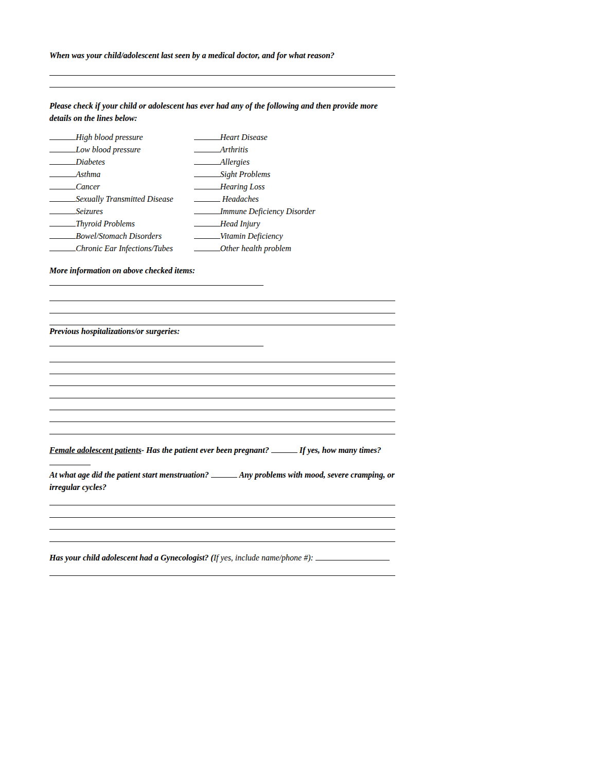When was your child/adolescent last seen by a medical doctor, and for what reason?
Please check if your child or adolescent has ever had any of the following and then provide more details on the lines below:
High blood pressure
Low blood pressure
Diabetes
Asthma
Cancer
Sexually Transmitted Disease
Seizures
Thyroid Problems
Bowel/Stomach Disorders
Chronic Ear Infections/Tubes
Heart Disease
Arthritis
Allergies
Sight Problems
Hearing Loss
Headaches
Immune Deficiency Disorder
Head Injury
Vitamin Deficiency
Other health problem
More information on above checked items:
Previous hospitalizations/or surgeries:
Female adolescent patients- Has the patient ever been pregnant? If yes, how many times?
At what age did the patient start menstruation? Any problems with mood, severe cramping, or irregular cycles?
Has your child adolescent had a Gynecologist? (If yes, include name/phone #):